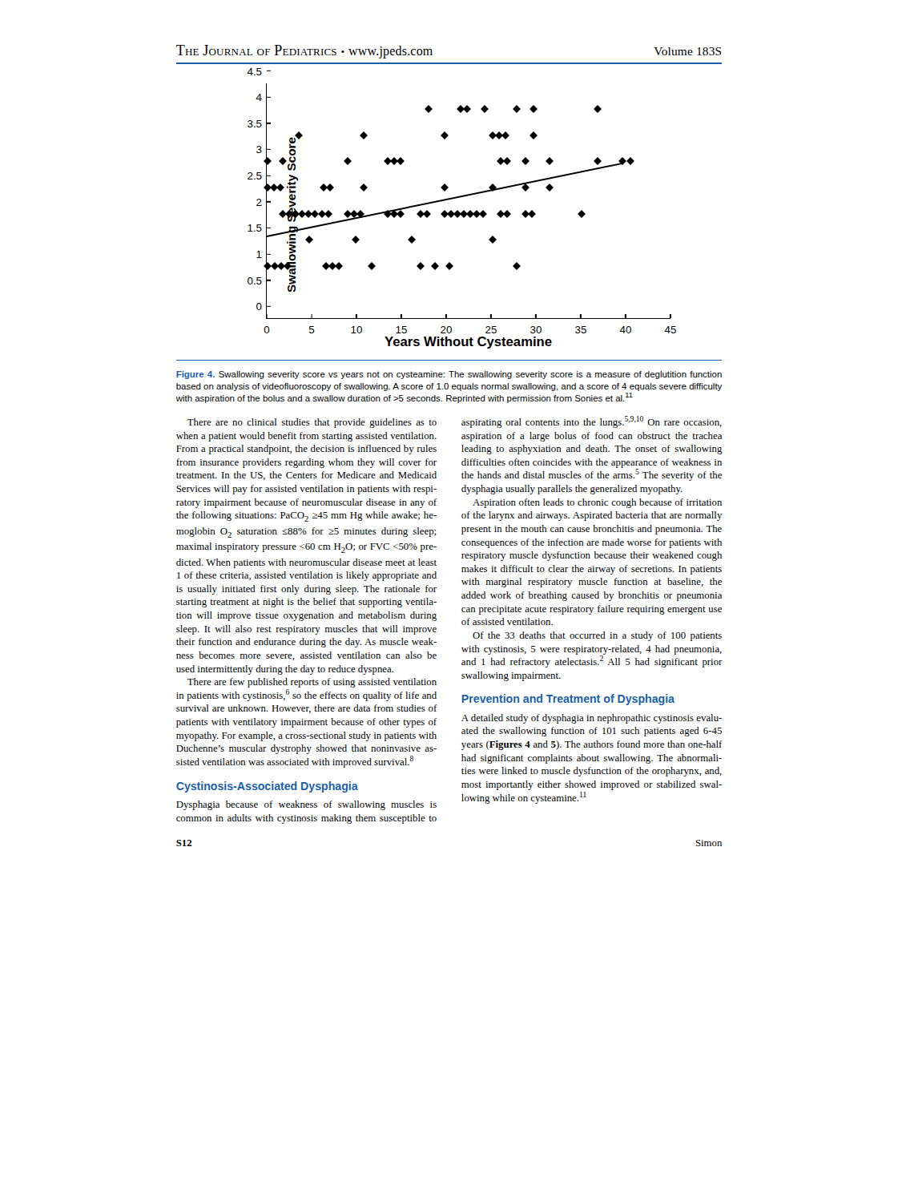The Journal of Pediatrics•www.jpeds.com
Volume 183S
Swallowing Severity Score
4.5
4
3.5
3
2.5
2
1.5
1
0.5
0
0
5
10
15
20
25
30
35
40
45
Years Without Cysteamine
Figure 4. Swallowing severity score vs years not on cysteamine: The swallowing severity score is a measure of deglutition function based on analysis of videofluoroscopy of swallowing. A score of 1.0 equals normal swallowing, and a score of 4 equals severe difficulty with aspiration of the bolus and a swallow duration of >5 seconds. Reprinted with permission from Sonies et al.11
There are no clinical studies that provide guidelines as to when a patient would benefit from starting assisted ventilation. From a practical standpoint, the decision is influenced by rules from insurance providers regarding whom they will cover for treatment. In the US, the Centers for Medicare and Medicaid Services will pay for assisted ventilation in patients with respiratory impairment because of neuromuscular disease in any of the following situations: PaCO2 ≥45 mm Hg while awake; hemoglobin O2 saturation ≤88% for ≥5 minutes during sleep; maximal inspiratory pressure <60 cm H2O; or FVC <50% predicted. When patients with neuromuscular disease meet at least 1 of these criteria, assisted ventilation is likely appropriate and is usually initiated first only during sleep. The rationale for starting treatment at night is the belief that supporting ventilation will improve tissue oxygenation and metabolism during sleep. It will also rest respiratory muscles that will improve their function and endurance during the day. As muscle weakness becomes more severe, assisted ventilation can also be used intermittently during the day to reduce dyspnea.
There are few published reports of using assisted ventilation in patients with cystinosis,6 so the effects on quality of life and survival are unknown. However, there are data from studies of patients with ventilatory impairment because of other types of myopathy. For example, a cross-sectional study in patients with Duchenne’s muscular dystrophy showed that noninvasive assisted ventilation was associated with improved survival.8
Cystinosis-Associated Dysphagia
Dysphagia because of weakness of swallowing muscles is common in adults with cystinosis making them susceptible to aspirating oral contents into the lungs.5,9,10 On rare occasion, aspiration of a large bolus of food can obstruct the trachea leading to asphyxiation and death. The onset of swallowing difficulties often coincides with the appearance of weakness in the hands and distal muscles of the arms.5 The severity of the dysphagia usually parallels the generalized myopathy.
Aspiration often leads to chronic cough because of irritation of the larynx and airways. Aspirated bacteria that are normally present in the mouth can cause bronchitis and pneumonia. The consequences of the infection are made worse for patients with respiratory muscle dysfunction because their weakened cough makes it difficult to clear the airway of secretions. In patients with marginal respiratory muscle function at baseline, the added work of breathing caused by bronchitis or pneumonia can precipitate acute respiratory failure requiring emergent use of assisted ventilation.
Of the 33 deaths that occurred in a study of 100 patients with cystinosis, 5 were respiratory-related, 4 had pneumonia, and 1 had refractory atelectasis.2 All 5 had significant prior swallowing impairment.
Prevention and Treatment of Dysphagia
A detailed study of dysphagia in nephropathic cystinosis evaluated the swallowing function of 101 such patients aged 6-45 years (Figures 4 and 5). The authors found more than one-half had significant complaints about swallowing. The abnormalities were linked to muscle dysfunction of the oropharynx, and, most importantly either showed improved or stabilized swallowing while on cysteamine.11
S12
Simon